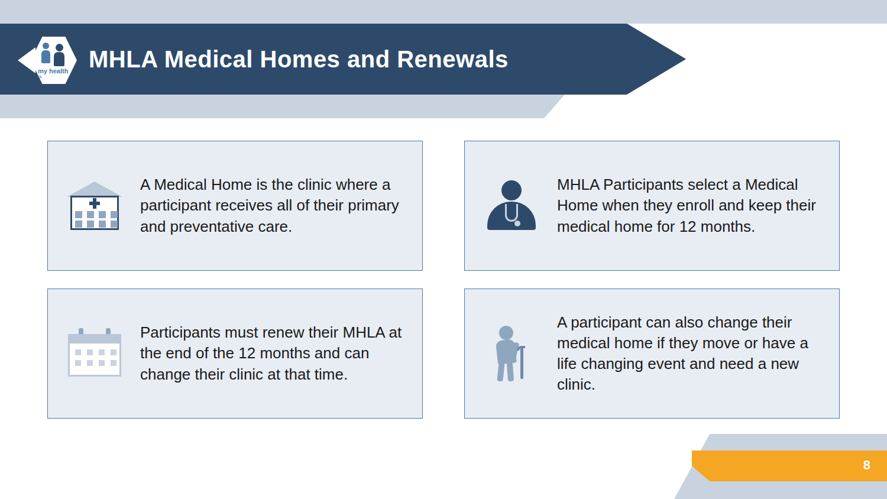MHLA Medical Homes and Renewals
my healthla
A Medical Home is the clinic where a participant receives all of their primary and preventative care.
MHLA Participants select a Medical Home when they enroll and keep their medical home for 12 months.
Participants must renew their MHLA at the end of the 12 months and can change their clinic at that time.
A participant can also change their medical home if they move or have a life changing event and need a new clinic.
8